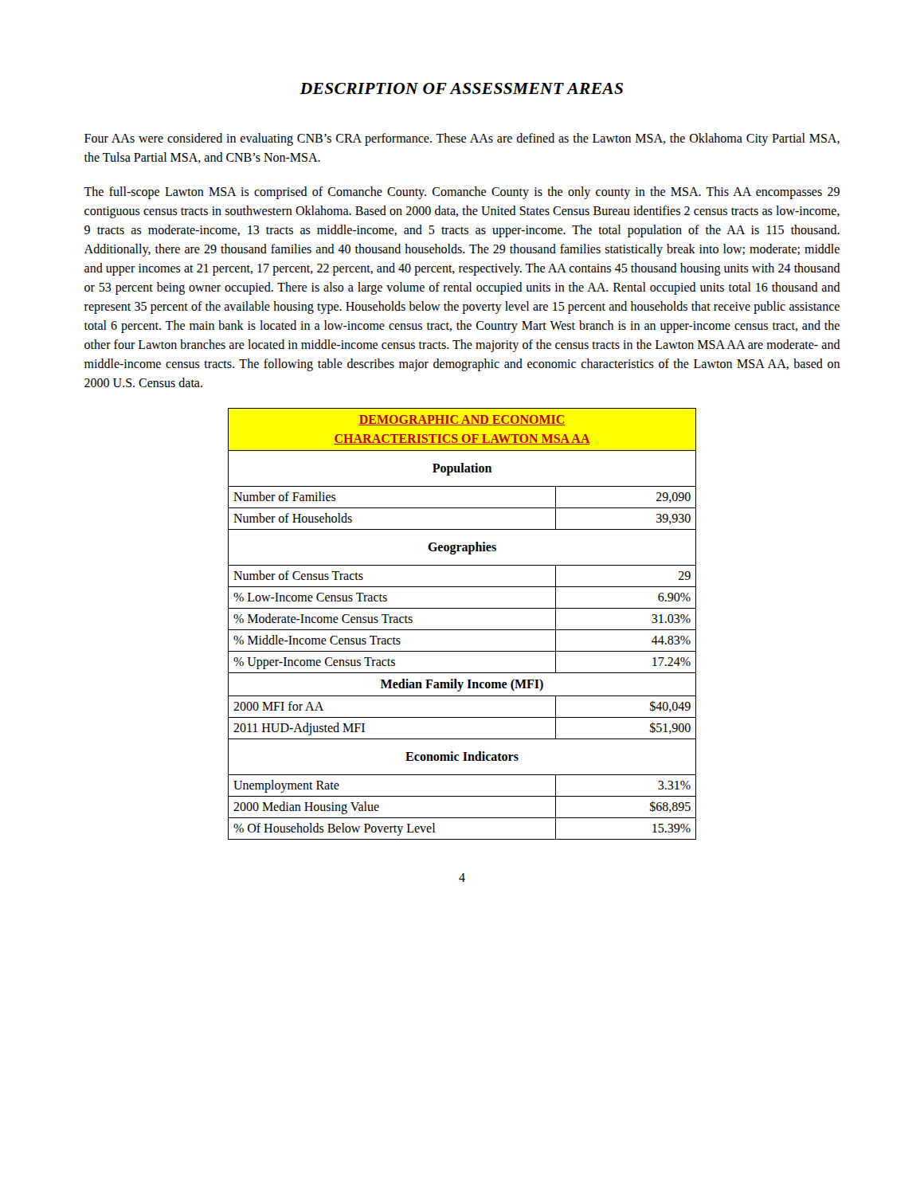DESCRIPTION OF ASSESSMENT AREAS
Four AAs were considered in evaluating CNB’s CRA performance. These AAs are defined as the Lawton MSA, the Oklahoma City Partial MSA, the Tulsa Partial MSA, and CNB’s Non-MSA.
The full-scope Lawton MSA is comprised of Comanche County. Comanche County is the only county in the MSA. This AA encompasses 29 contiguous census tracts in southwestern Oklahoma. Based on 2000 data, the United States Census Bureau identifies 2 census tracts as low-income, 9 tracts as moderate-income, 13 tracts as middle-income, and 5 tracts as upper-income. The total population of the AA is 115 thousand. Additionally, there are 29 thousand families and 40 thousand households. The 29 thousand families statistically break into low; moderate; middle and upper incomes at 21 percent, 17 percent, 22 percent, and 40 percent, respectively. The AA contains 45 thousand housing units with 24 thousand or 53 percent being owner occupied. There is also a large volume of rental occupied units in the AA. Rental occupied units total 16 thousand and represent 35 percent of the available housing type. Households below the poverty level are 15 percent and households that receive public assistance total 6 percent. The main bank is located in a low-income census tract, the Country Mart West branch is in an upper-income census tract, and the other four Lawton branches are located in middle-income census tracts. The majority of the census tracts in the Lawton MSA AA are moderate- and middle-income census tracts. The following table describes major demographic and economic characteristics of the Lawton MSA AA, based on 2000 U.S. Census data.
| DEMOGRAPHIC AND ECONOMIC CHARACTERISTICS OF LAWTON MSA AA |
| --- |
| Population |
| Number of Families | 29,090 |
| Number of Households | 39,930 |
| Geographies |
| Number of Census Tracts | 29 |
| % Low-Income Census Tracts | 6.90% |
| % Moderate-Income Census Tracts | 31.03% |
| % Middle-Income Census Tracts | 44.83% |
| % Upper-Income Census Tracts | 17.24% |
| Median Family Income (MFI) |
| 2000 MFI for AA | $40,049 |
| 2011 HUD-Adjusted MFI | $51,900 |
| Economic Indicators |
| Unemployment Rate | 3.31% |
| 2000 Median Housing Value | $68,895 |
| % Of Households Below Poverty Level | 15.39% |
4